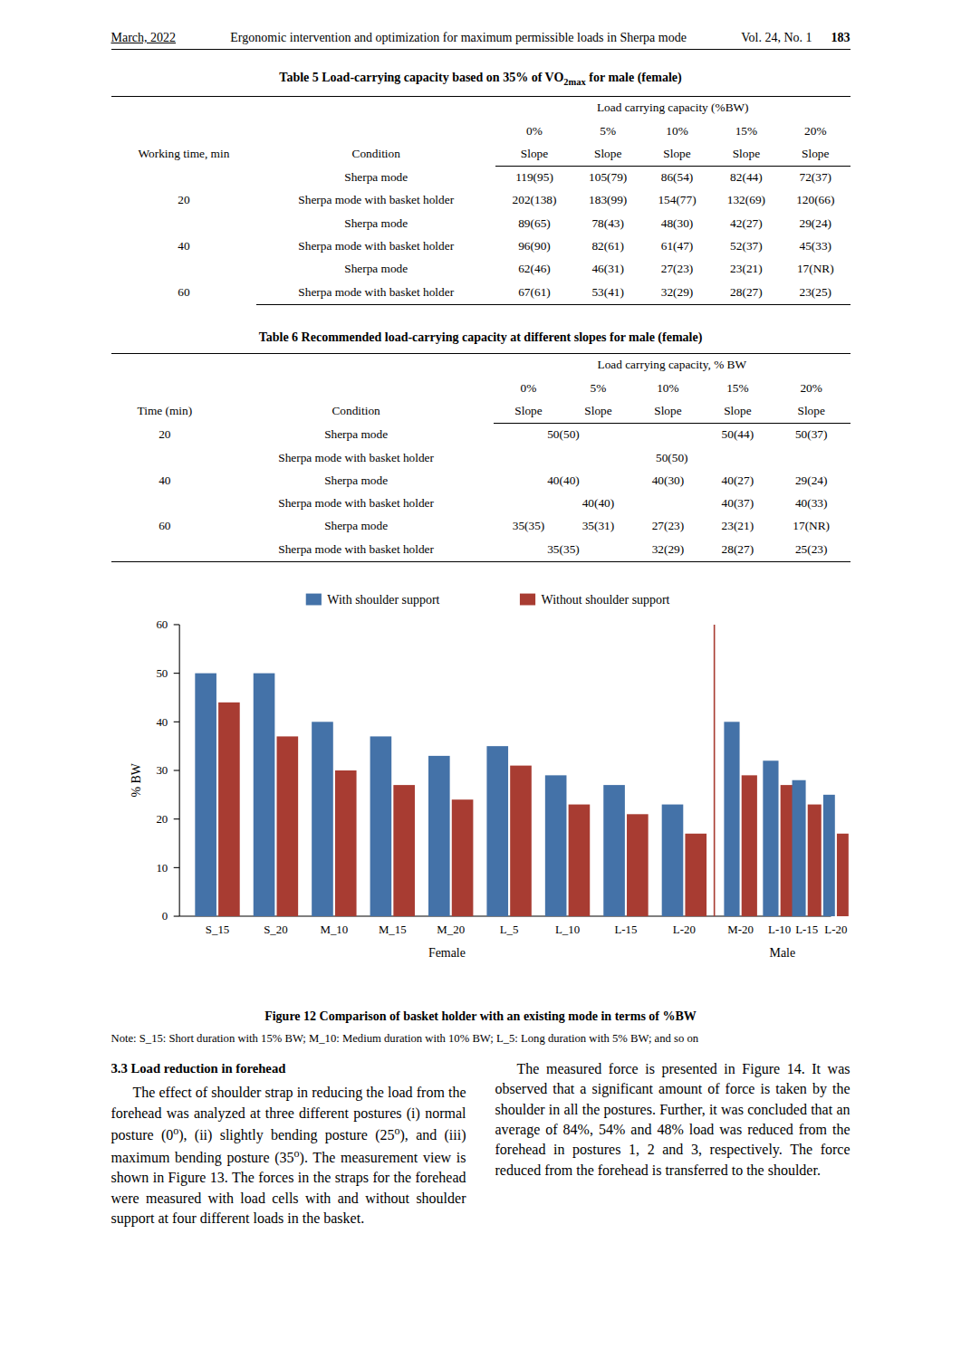March, 2022 Ergonomic intervention and optimization for maximum permissible loads in Sherpa mode Vol. 24, No. 1 183
Table 5 Load-carrying capacity based on 35% of VO 2max for male (female)
| | | Load carrying capacity (%BW) |
| --- | --- | --- |
| Working time, min | Condition | 0% | 5% | 10% | 15% | 20% |
| Slope | Slope | Slope | Slope | Slope |
| 20 | Sherpa mode | 119(95) | 105(79) | 86(54) | 82(44) | 72(37) |
| Sherpa mode with basket holder | 202(138) | 183(99) | 154(77) | 132(69) | 120(66) |
| 40 | Sherpa mode | 89(65) | 78(43) | 48(30) | 42(27) | 29(24) |
| Sherpa mode with basket holder | 96(90) | 82(61) | 61(47) | 52(37) | 45(33) |
| 60 | Sherpa mode | 62(46) | 46(31) | 27(23) | 23(21) | 17(NR) |
| Sherpa mode with basket holder | 67(61) | 53(41) | 32(29) | 28(27) | 23(25) |
Table 6 Recommended load-carrying capacity at different slopes for male (female)
| | | Load carrying capacity, % BW |
| --- | --- | --- |
| Time (min) | Condition | 0% | 5% | 10% | 15% | 20% |
| Slope | Slope | Slope | Slope | Slope |
| 20 | Sherpa mode | 50(50) | | 50(44) | 50(37) |
| | Sherpa mode with basket holder | 50(50) |
| 40 | Sherpa mode | 40(40) | 40(30) | 40(27) | 29(24) |
| | Sherpa mode with basket holder | 40(40) | 40(37) | 40(33) |
| 60 | Sherpa mode | 35(35) | 35(31) | 27(23) | 23(21) | 17(NR) |
| | Sherpa mode with basket holder | 35(35) | 32(29) | 28(27) | 25(23) |
With shoulder support Without shoulder support 0 10 20 30 40 50 60 % BW S_15 S_20 M_10 M_15 M_20 L_5 L_10 L-15 L-20 M-20 L-10 L-15 L-20 Female Male
Figure 12 Comparison of basket holder with an existing mode in terms of %BW
Note: S_15: Short duration with 15% BW; M_10: Medium duration with 10% BW; L_5: Long duration with 5% BW; and so on
3.3 Load reduction in forehead
The effect of shoulder strap in reducing the load from the forehead was analyzed at three different postures (i) normal posture (0o), (ii) slightly bending posture (25o), and (iii) maximum bending posture (35o). The measurement view is shown in Figure 13. The forces in the straps for the forehead were measured with load cells with and without shoulder support at four different loads in the basket.
The measured force is presented in Figure 14. It was observed that a significant amount of force is taken by the shoulder in all the postures. Further, it was concluded that an average of 84%, 54% and 48% load was reduced from the forehead in postures 1, 2 and 3, respectively. The force reduced from the forehead is transferred to the shoulder.